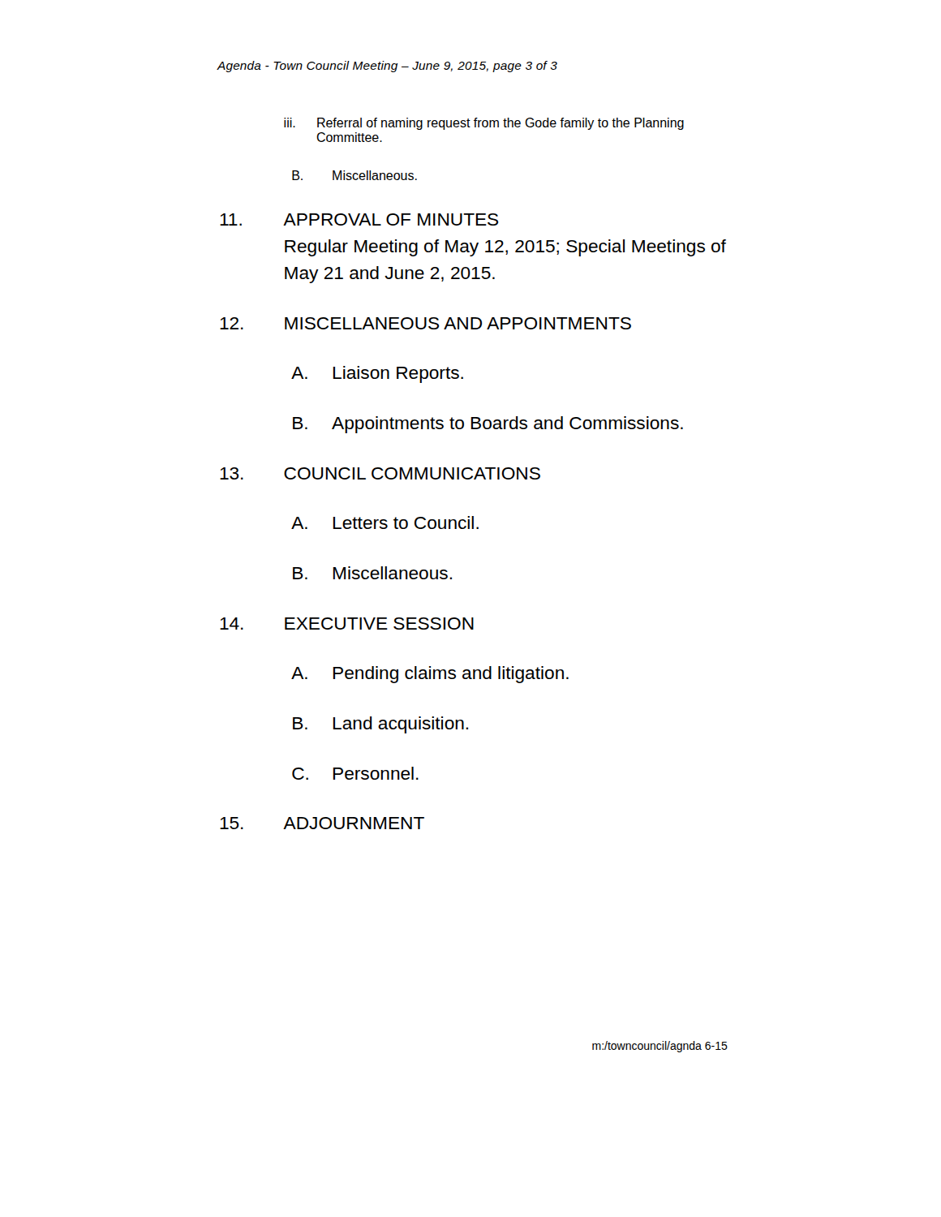Agenda - Town Council Meeting – June 9, 2015, page 3 of 3
iii.
Referral of naming request from the Gode family to the Planning Committee.
B.
Miscellaneous.
11.
APPROVAL OF MINUTES
Regular Meeting of May 12, 2015; Special Meetings of May 21 and June 2, 2015.
12.
MISCELLANEOUS AND APPOINTMENTS
A.
Liaison Reports.
B.
Appointments to Boards and Commissions.
13.
COUNCIL COMMUNICATIONS
A.
Letters to Council.
B.
Miscellaneous.
14.
EXECUTIVE SESSION
A.
Pending claims and litigation.
B.
Land acquisition.
C.
Personnel.
15.
ADJOURNMENT
m:/towncouncil/agnda 6-15